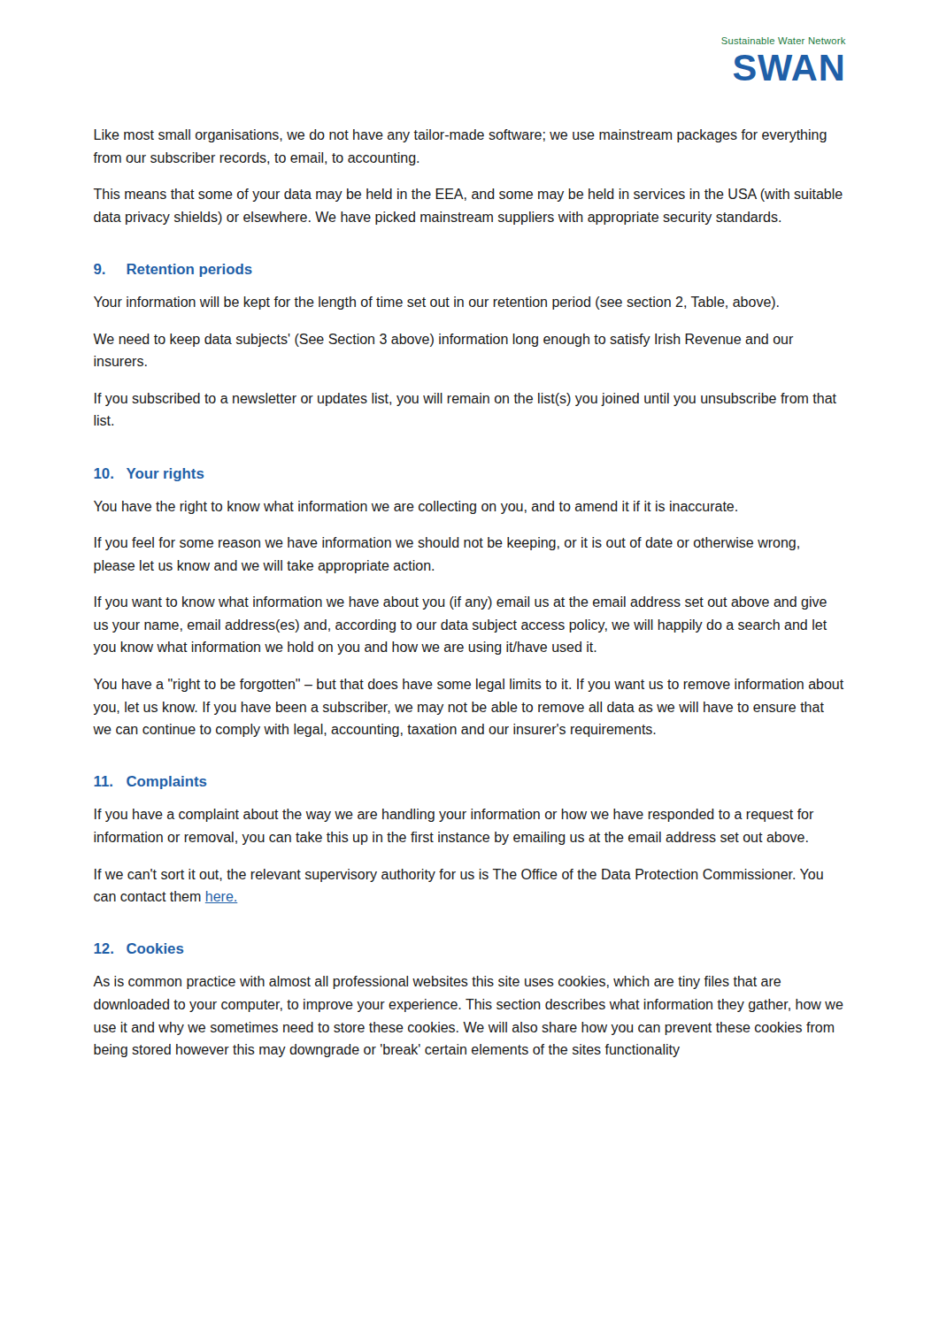Sustainable Water Network
SWAN
Like most small organisations, we do not have any tailor-made software; we use mainstream packages for everything from our subscriber records, to email, to accounting.
This means that some of your data may be held in the EEA, and some may be held in services in the USA (with suitable data privacy shields) or elsewhere. We have picked mainstream suppliers with appropriate security standards.
9. Retention periods
Your information will be kept for the length of time set out in our retention period (see section 2, Table, above).
We need to keep data subjects' (See Section 3 above) information long enough to satisfy Irish Revenue and our insurers.
If you subscribed to a newsletter or updates list, you will remain on the list(s) you joined until you unsubscribe from that list.
10. Your rights
You have the right to know what information we are collecting on you, and to amend it if it is inaccurate.
If you feel for some reason we have information we should not be keeping, or it is out of date or otherwise wrong, please let us know and we will take appropriate action.
If you want to know what information we have about you (if any) email us at the email address set out above and give us your name, email address(es) and, according to our data subject access policy, we will happily do a search and let you know what information we hold on you and how we are using it/have used it.
You have a "right to be forgotten" – but that does have some legal limits to it. If you want us to remove information about you, let us know. If you have been a subscriber, we may not be able to remove all data as we will have to ensure that we can continue to comply with legal, accounting, taxation and our insurer's requirements.
11. Complaints
If you have a complaint about the way we are handling your information or how we have responded to a request for information or removal, you can take this up in the first instance by emailing us at the email address set out above.
If we can't sort it out, the relevant supervisory authority for us is The Office of the Data Protection Commissioner. You can contact them here.
12. Cookies
As is common practice with almost all professional websites this site uses cookies, which are tiny files that are downloaded to your computer, to improve your experience. This section describes what information they gather, how we use it and why we sometimes need to store these cookies. We will also share how you can prevent these cookies from being stored however this may downgrade or 'break' certain elements of the sites functionality